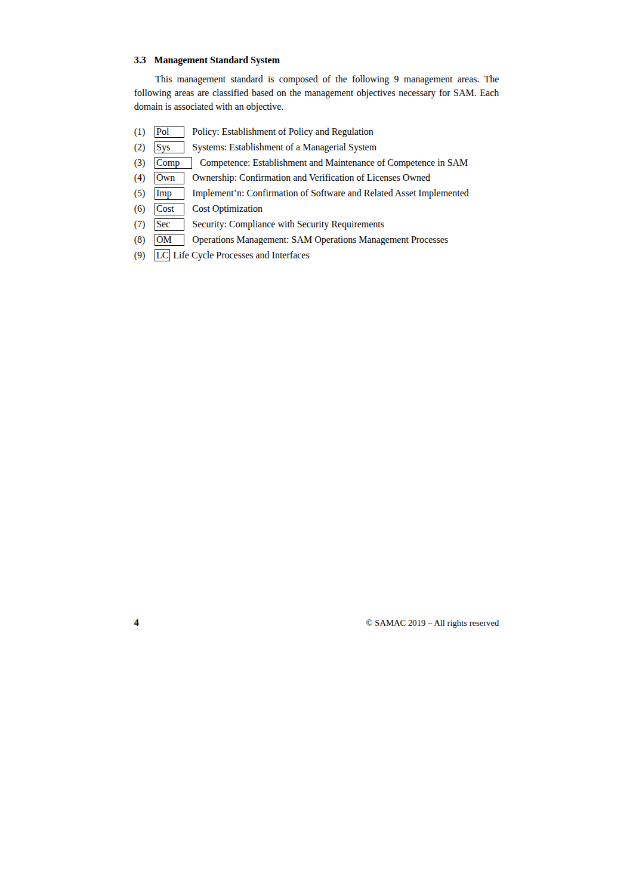3.3 Management Standard System
This management standard is composed of the following 9 management areas. The following areas are classified based on the management objectives necessary for SAM. Each domain is associated with an objective.
(1) Pol Policy: Establishment of Policy and Regulation
(2) Sys Systems: Establishment of a Managerial System
(3) Comp Competence: Establishment and Maintenance of Competence in SAM
(4) Own Ownership: Confirmation and Verification of Licenses Owned
(5) Imp Implement’n: Confirmation of Software and Related Asset Implemented
(6) Cost Cost Optimization
(7) Sec Security: Compliance with Security Requirements
(8) OM Operations Management: SAM Operations Management Processes
(9) LC Life Cycle Processes and Interfaces
4 © SAMAC 2019 – All rights reserved